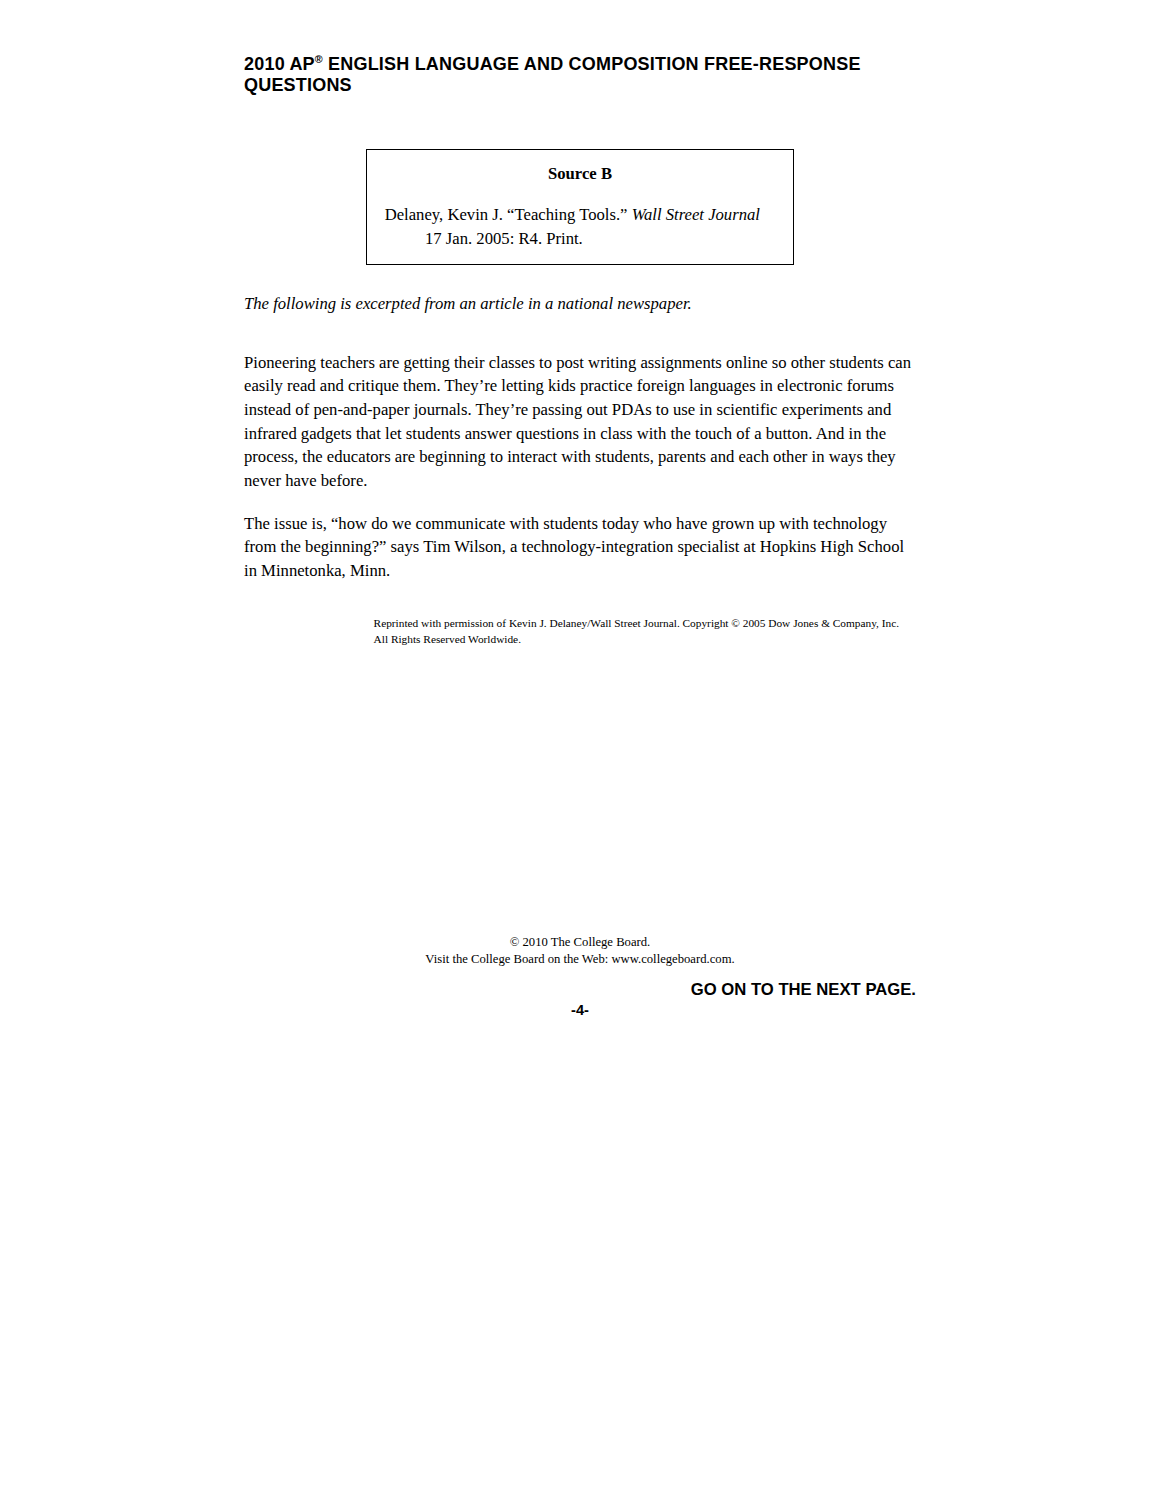2010 AP® ENGLISH LANGUAGE AND COMPOSITION FREE-RESPONSE QUESTIONS
Source B
Delaney, Kevin J. “Teaching Tools.” Wall Street Journal 17 Jan. 2005: R4. Print.
The following is excerpted from an article in a national newspaper.
Pioneering teachers are getting their classes to post writing assignments online so other students can easily read and critique them. They’re letting kids practice foreign languages in electronic forums instead of pen-and-paper journals. They’re passing out PDAs to use in scientific experiments and infrared gadgets that let students answer questions in class with the touch of a button. And in the process, the educators are beginning to interact with students, parents and each other in ways they never have before.
The issue is, “how do we communicate with students today who have grown up with technology from the beginning?” says Tim Wilson, a technology-integration specialist at Hopkins High School in Minnetonka, Minn.
Reprinted with permission of Kevin J. Delaney/Wall Street Journal. Copyright © 2005 Dow Jones & Company, Inc.
All Rights Reserved Worldwide.
© 2010 The College Board.
Visit the College Board on the Web: www.collegeboard.com.
GO ON TO THE NEXT PAGE.
-4-